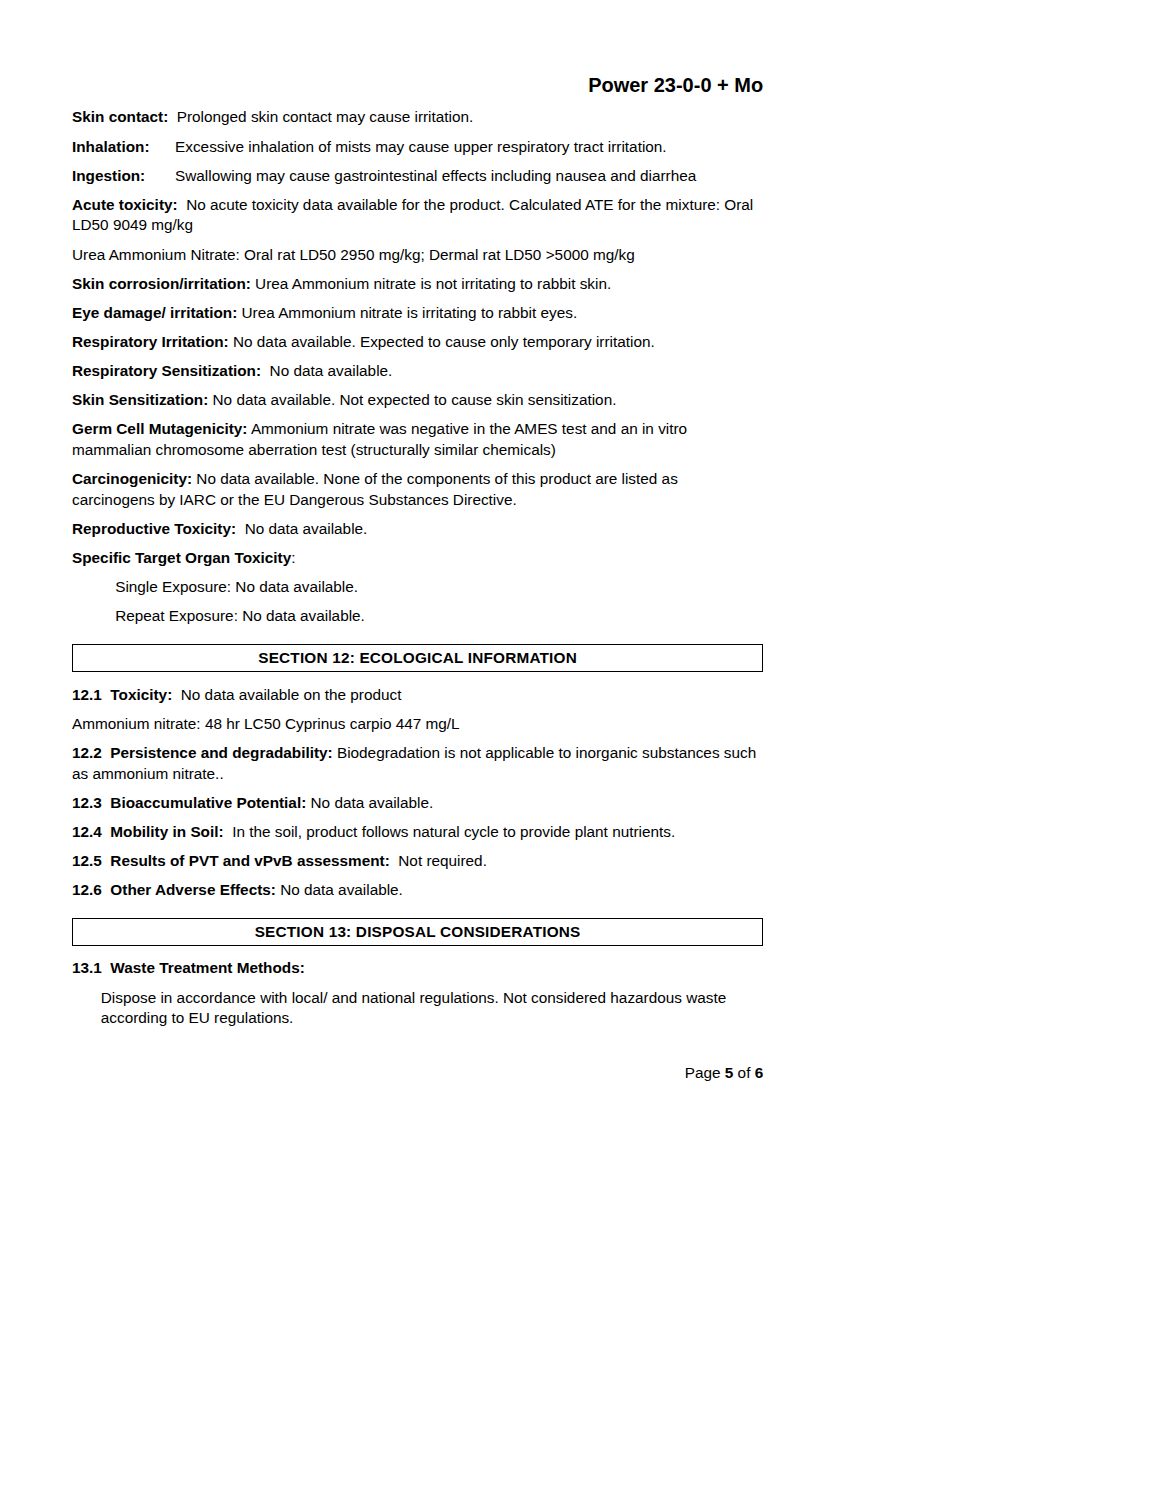Power 23-0-0 + Mo
Skin contact: Prolonged skin contact may cause irritation.
Inhalation: Excessive inhalation of mists may cause upper respiratory tract irritation.
Ingestion: Swallowing may cause gastrointestinal effects including nausea and diarrhea
Acute toxicity: No acute toxicity data available for the product. Calculated ATE for the mixture: Oral LD50 9049 mg/kg
Urea Ammonium Nitrate: Oral rat LD50 2950 mg/kg; Dermal rat LD50 >5000 mg/kg
Skin corrosion/irritation: Urea Ammonium nitrate is not irritating to rabbit skin.
Eye damage/ irritation: Urea Ammonium nitrate is irritating to rabbit eyes.
Respiratory Irritation: No data available. Expected to cause only temporary irritation.
Respiratory Sensitization: No data available.
Skin Sensitization: No data available. Not expected to cause skin sensitization.
Germ Cell Mutagenicity: Ammonium nitrate was negative in the AMES test and an in vitro mammalian chromosome aberration test (structurally similar chemicals)
Carcinogenicity: No data available. None of the components of this product are listed as carcinogens by IARC or the EU Dangerous Substances Directive.
Reproductive Toxicity: No data available.
Specific Target Organ Toxicity:
Single Exposure: No data available.
Repeat Exposure: No data available.
SECTION 12: ECOLOGICAL INFORMATION
12.1 Toxicity: No data available on the product
Ammonium nitrate: 48 hr LC50 Cyprinus carpio 447 mg/L
12.2 Persistence and degradability: Biodegradation is not applicable to inorganic substances such as ammonium nitrate..
12.3 Bioaccumulative Potential: No data available.
12.4 Mobility in Soil: In the soil, product follows natural cycle to provide plant nutrients.
12.5 Results of PVT and vPvB assessment: Not required.
12.6 Other Adverse Effects: No data available.
SECTION 13: DISPOSAL CONSIDERATIONS
13.1 Waste Treatment Methods:
Dispose in accordance with local/ and national regulations. Not considered hazardous waste according to EU regulations.
Page 5 of 6